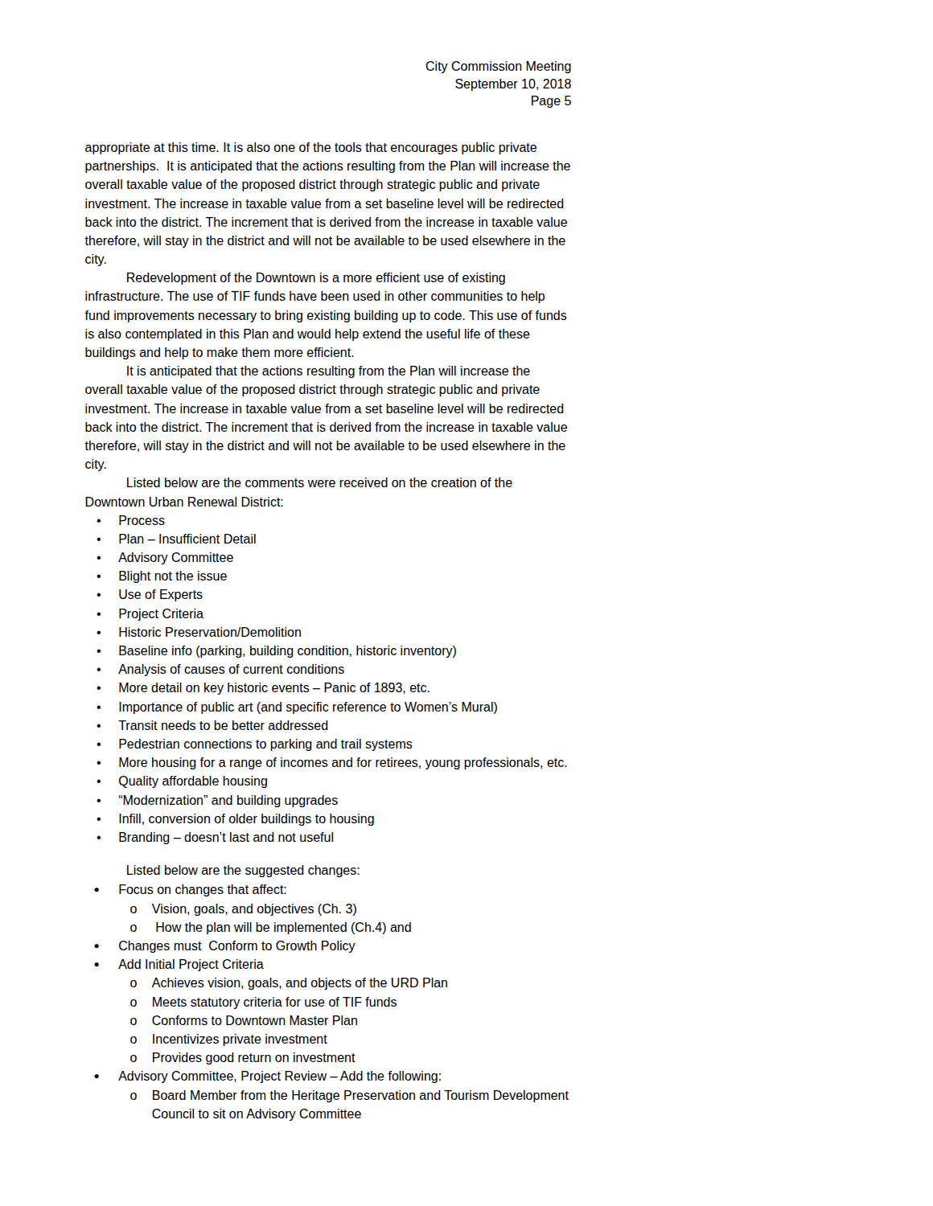City Commission Meeting
September 10, 2018
Page 5
appropriate at this time. It is also one of the tools that encourages public private partnerships. It is anticipated that the actions resulting from the Plan will increase the overall taxable value of the proposed district through strategic public and private investment. The increase in taxable value from a set baseline level will be redirected back into the district. The increment that is derived from the increase in taxable value therefore, will stay in the district and will not be available to be used elsewhere in the city.
Redevelopment of the Downtown is a more efficient use of existing infrastructure. The use of TIF funds have been used in other communities to help fund improvements necessary to bring existing building up to code. This use of funds is also contemplated in this Plan and would help extend the useful life of these buildings and help to make them more efficient.
It is anticipated that the actions resulting from the Plan will increase the overall taxable value of the proposed district through strategic public and private investment. The increase in taxable value from a set baseline level will be redirected back into the district. The increment that is derived from the increase in taxable value therefore, will stay in the district and will not be available to be used elsewhere in the city.
Listed below are the comments were received on the creation of the Downtown Urban Renewal District:
Process
Plan – Insufficient Detail
Advisory Committee
Blight not the issue
Use of Experts
Project Criteria
Historic Preservation/Demolition
Baseline info (parking, building condition, historic inventory)
Analysis of causes of current conditions
More detail on key historic events – Panic of 1893, etc.
Importance of public art (and specific reference to Women’s Mural)
Transit needs to be better addressed
Pedestrian connections to parking and trail systems
More housing for a range of incomes and for retirees, young professionals, etc.
Quality affordable housing
“Modernization” and building upgrades
Infill, conversion of older buildings to housing
Branding – doesn’t last and not useful
Listed below are the suggested changes:
Focus on changes that affect:
Vision, goals, and objectives (Ch. 3)
How the plan will be implemented (Ch.4) and
Changes must Conform to Growth Policy
Add Initial Project Criteria
Achieves vision, goals, and objects of the URD Plan
Meets statutory criteria for use of TIF funds
Conforms to Downtown Master Plan
Incentivizes private investment
Provides good return on investment
Advisory Committee, Project Review – Add the following:
Board Member from the Heritage Preservation and Tourism Development Council to sit on Advisory Committee